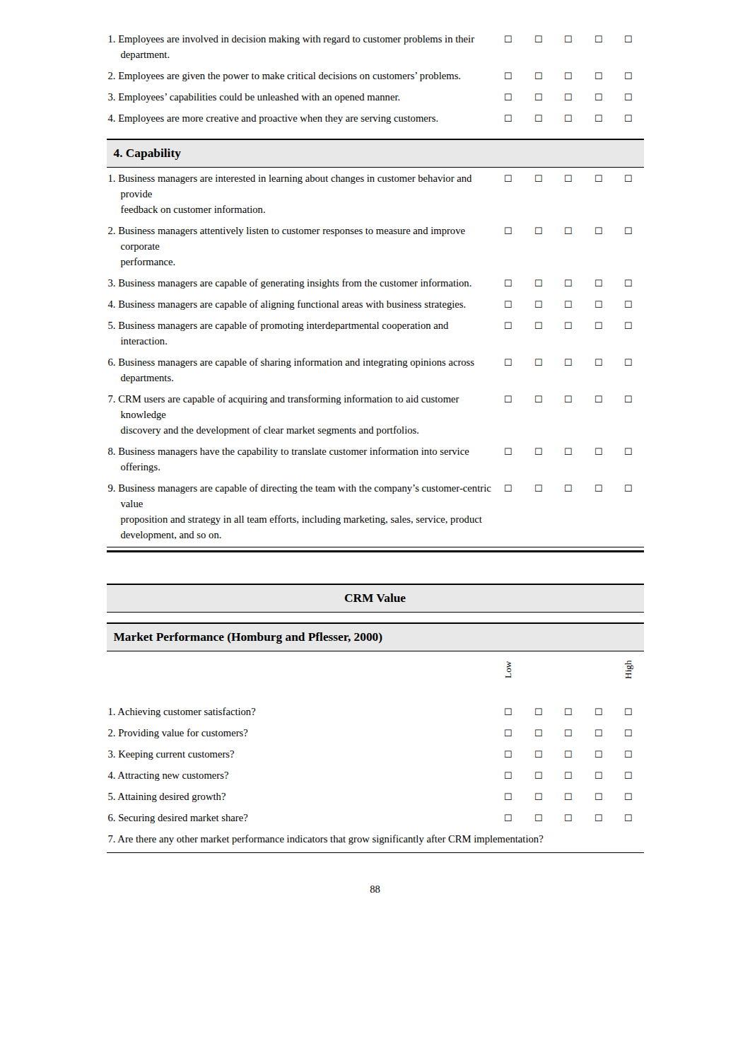| 1. Employees are involved in decision making with regard to customer problems in their department. | ☐ | ☐ | ☐ | ☐ | ☐ |
| 2. Employees are given the power to make critical decisions on customers’ problems. | ☐ | ☐ | ☐ | ☐ | ☐ |
| 3. Employees’ capabilities could be unleashed with an opened manner. | ☐ | ☐ | ☐ | ☐ | ☐ |
| 4. Employees are more creative and proactive when they are serving customers. | ☐ | ☐ | ☐ | ☐ | ☐ |
4. Capability
| 1. Business managers are interested in learning about changes in customer behavior and provide feedback on customer information. | ☐ | ☐ | ☐ | ☐ | ☐ |
| 2. Business managers attentively listen to customer responses to measure and improve corporate performance. | ☐ | ☐ | ☐ | ☐ | ☐ |
| 3. Business managers are capable of generating insights from the customer information. | ☐ | ☐ | ☐ | ☐ | ☐ |
| 4. Business managers are capable of aligning functional areas with business strategies. | ☐ | ☐ | ☐ | ☐ | ☐ |
| 5. Business managers are capable of promoting interdepartmental cooperation and interaction. | ☐ | ☐ | ☐ | ☐ | ☐ |
| 6. Business managers are capable of sharing information and integrating opinions across departments. | ☐ | ☐ | ☐ | ☐ | ☐ |
| 7. CRM users are capable of acquiring and transforming information to aid customer knowledge discovery and the development of clear market segments and portfolios. | ☐ | ☐ | ☐ | ☐ | ☐ |
| 8. Business managers have the capability to translate customer information into service offerings. | ☐ | ☐ | ☐ | ☐ | ☐ |
| 9. Business managers are capable of directing the team with the company’s customer-centric value proposition and strategy in all team efforts, including marketing, sales, service, product development, and so on. | ☐ | ☐ | ☐ | ☐ | ☐ |
CRM Value
Market Performance (Homburg and Pflesser, 2000)
| | Low | | | | High |
| 1. Achieving customer satisfaction? | ☐ | ☐ | ☐ | ☐ | ☐ |
| 2. Providing value for customers? | ☐ | ☐ | ☐ | ☐ | ☐ |
| 3. Keeping current customers? | ☐ | ☐ | ☐ | ☐ | ☐ |
| 4. Attracting new customers? | ☐ | ☐ | ☐ | ☐ | ☐ |
| 5. Attaining desired growth? | ☐ | ☐ | ☐ | ☐ | ☐ |
| 6. Securing desired market share? | ☐ | ☐ | ☐ | ☐ | ☐ |
| 7. Are there any other market performance indicators that grow significantly after CRM implementation? |
88